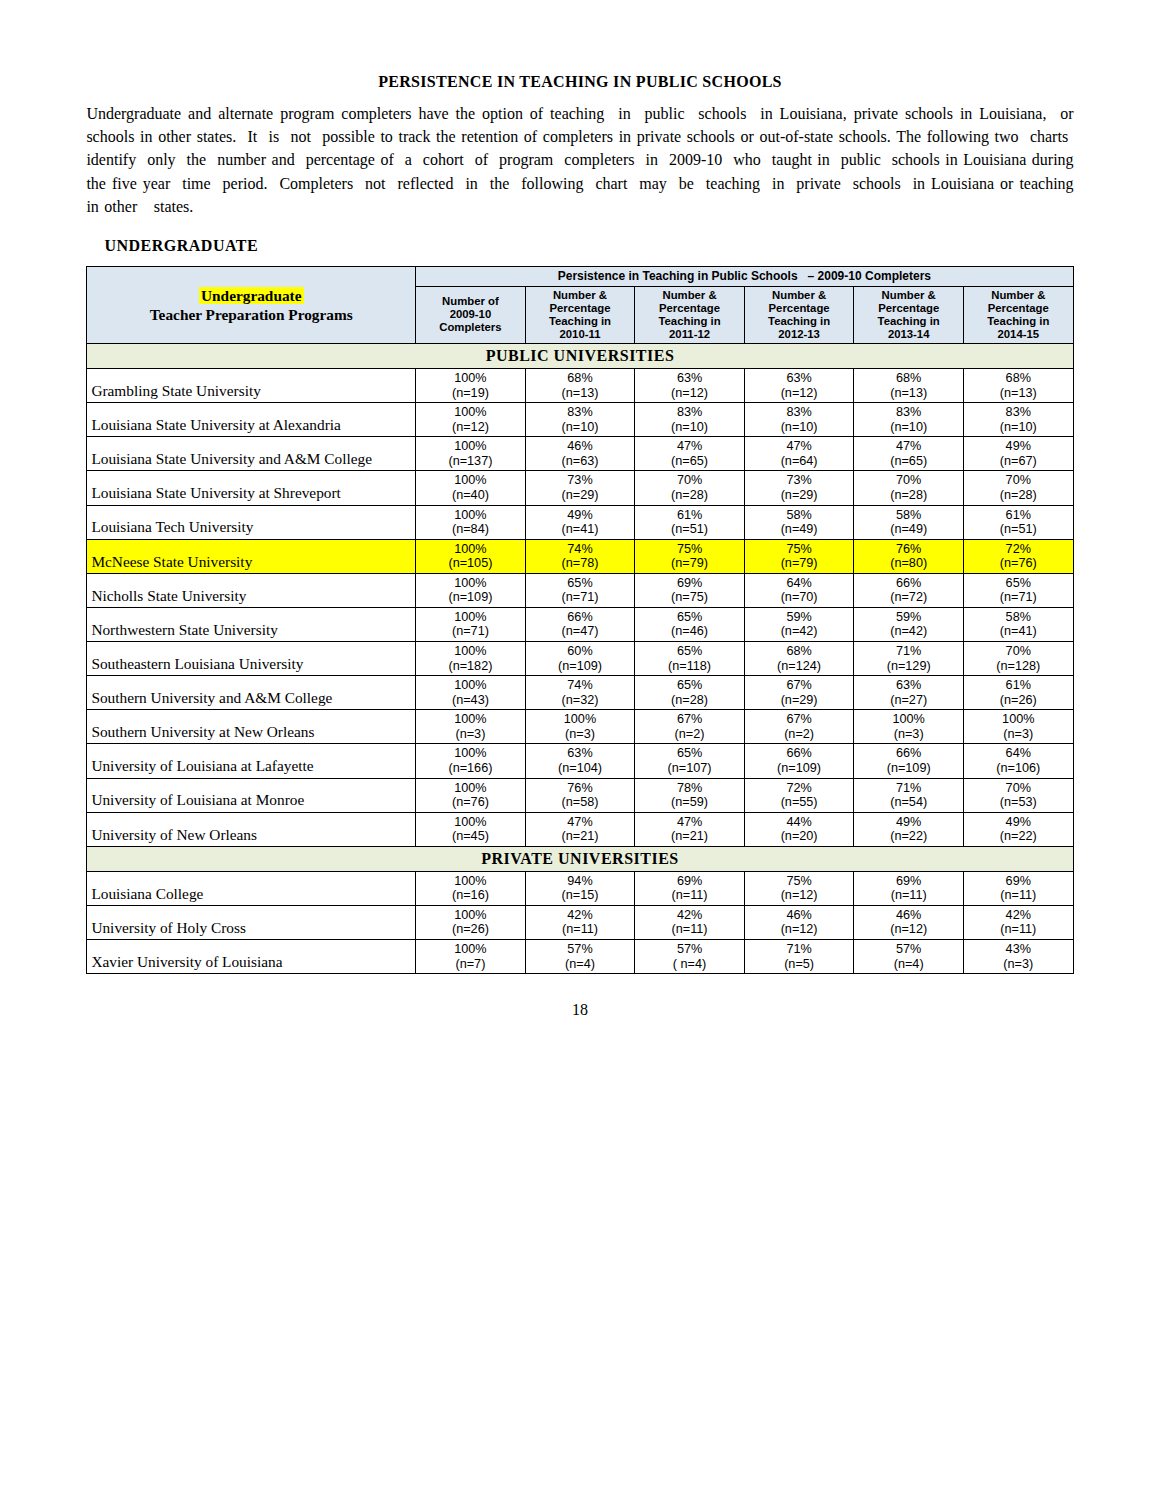PERSISTENCE IN TEACHING IN PUBLIC SCHOOLS
Undergraduate and alternate program completers have the option of teaching in public schools in Louisiana, private schools in Louisiana, or schools in other states. It is not possible to track the retention of completers in private schools or out-of-state schools. The following two charts identify only the number and percentage of a cohort of program completers in 2009-10 who taught in public schools in Louisiana during the five year time period. Completers not reflected in the following chart may be teaching in private schools in Louisiana or teaching in other states.
UNDERGRADUATE
| Undergraduate Teacher Preparation Programs | Persistence in Teaching in Public Schools – 2009-10 Completers |
| Number of 2009-10 Completers | Number & Percentage Teaching in 2010-11 | Number & Percentage Teaching in 2011-12 | Number & Percentage Teaching in 2012-13 | Number & Percentage Teaching in 2013-14 | Number & Percentage Teaching in 2014-15 |
| PUBLIC UNIVERSITIES |
| Grambling State University | 100% (n=19) | 68% (n=13) | 63% (n=12) | 63% (n=12) | 68% (n=13) | 68% (n=13) |
| Louisiana State University at Alexandria | 100% (n=12) | 83% (n=10) | 83% (n=10) | 83% (n=10) | 83% (n=10) | 83% (n=10) |
| Louisiana State University and A&M College | 100% (n=137) | 46% (n=63) | 47% (n=65) | 47% (n=64) | 47% (n=65) | 49% (n=67) |
| Louisiana State University at Shreveport | 100% (n=40) | 73% (n=29) | 70% (n=28) | 73% (n=29) | 70% (n=28) | 70% (n=28) |
| Louisiana Tech University | 100% (n=84) | 49% (n=41) | 61% (n=51) | 58% (n=49) | 58% (n=49) | 61% (n=51) |
| McNeese State University | 100% (n=105) | 74% (n=78) | 75% (n=79) | 75% (n=79) | 76% (n=80) | 72% (n=76) |
| Nicholls State University | 100% (n=109) | 65% (n=71) | 69% (n=75) | 64% (n=70) | 66% (n=72) | 65% (n=71) |
| Northwestern State University | 100% (n=71) | 66% (n=47) | 65% (n=46) | 59% (n=42) | 59% (n=42) | 58% (n=41) |
| Southeastern Louisiana University | 100% (n=182) | 60% (n=109) | 65% (n=118) | 68% (n=124) | 71% (n=129) | 70% (n=128) |
| Southern University and A&M College | 100% (n=43) | 74% (n=32) | 65% (n=28) | 67% (n=29) | 63% (n=27) | 61% (n=26) |
| Southern University at New Orleans | 100% (n=3) | 100% (n=3) | 67% (n=2) | 67% (n=2) | 100% (n=3) | 100% (n=3) |
| University of Louisiana at Lafayette | 100% (n=166) | 63% (n=104) | 65% (n=107) | 66% (n=109) | 66% (n=109) | 64% (n=106) |
| University of Louisiana at Monroe | 100% (n=76) | 76% (n=58) | 78% (n=59) | 72% (n=55) | 71% (n=54) | 70% (n=53) |
| University of New Orleans | 100% (n=45) | 47% (n=21) | 47% (n=21) | 44% (n=20) | 49% (n=22) | 49% (n=22) |
| PRIVATE UNIVERSITIES |
| Louisiana College | 100% (n=16) | 94% (n=15) | 69% (n=11) | 75% (n=12) | 69% (n=11) | 69% (n=11) |
| University of Holy Cross | 100% (n=26) | 42% (n=11) | 42% (n=11) | 46% (n=12) | 46% (n=12) | 42% (n=11) |
| Xavier University of Louisiana | 100% (n=7) | 57% (n=4) | 57% ( n=4) | 71% (n=5) | 57% (n=4) | 43% (n=3) |
18